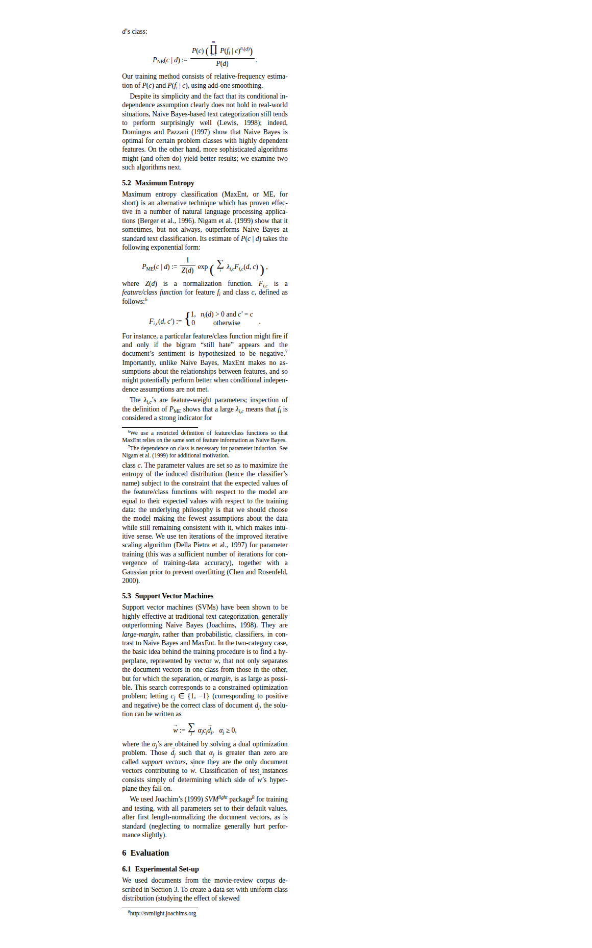d’s class:
PNB(c | d) := P(c) (m∏i=1 P(fi | c)ni(d)) P(d) .
Our training method consists of relative-frequency estimation of P(c) and P(fi | c), using add-one smoothing.
Despite its simplicity and the fact that its conditional independence assumption clearly does not hold in real-world situations, Naive Bayes-based text categorization still tends to perform surprisingly well (Lewis, 1998); indeed, Domingos and Pazzani (1997) show that Naive Bayes is optimal for certain problem classes with highly dependent features. On the other hand, more sophisticated algorithms might (and often do) yield better results; we examine two such algorithms next.
5.2 Maximum Entropy
Maximum entropy classification (MaxEnt, or ME, for short) is an alternative technique which has proven effective in a number of natural language processing applications (Berger et al., 1996). Nigam et al. (1999) show that it sometimes, but not always, outperforms Naive Bayes at standard text classification. Its estimate of P(c | d) takes the following exponential form:
PME(c | d) := 1 Z(d) exp ( ∑i λi,cFi,c(d, c) ) ,
where Z(d) is a normalization function. Fi,c is a feature/class function for feature fi and class c, defined as follows:6
Fi,c(d, c′) :=
| 1, | n i ( d ) > 0 and c′ = c |
| 0 | otherwise |
.
For instance, a particular feature/class function might fire if and only if the bigram “still hate” appears and the document’s sentiment is hypothesized to be negative.7 Importantly, unlike Naive Bayes, MaxEnt makes no assumptions about the relationships between features, and so might potentially perform better when conditional independence assumptions are not met.
The λi,c’s are feature-weight parameters; inspection of the definition of PME shows that a large λi,c means that fi is considered a strong indicator for
6We use a restricted definition of feature/class functions so that MaxEnt relies on the same sort of feature information as Naive Bayes.
7The dependence on class is necessary for parameter induction. See Nigam et al. (1999) for additional motivation.
class c. The parameter values are set so as to maximize the entropy of the induced distribution (hence the classifier’s name) subject to the constraint that the expected values of the feature/class functions with respect to the model are equal to their expected values with respect to the training data: the underlying philosophy is that we should choose the model making the fewest assumptions about the data while still remaining consistent with it, which makes intuitive sense. We use ten iterations of the improved iterative scaling algorithm (Della Pietra et al., 1997) for parameter training (this was a sufficient number of iterations for convergence of training-data accuracy), together with a Gaussian prior to prevent overfitting (Chen and Rosenfeld, 2000).
5.3 Support Vector Machines
Support vector machines (SVMs) have been shown to be highly effective at traditional text categorization, generally outperforming Naive Bayes (Joachims, 1998). They are large-margin, rather than probabilistic, classifiers, in contrast to Naive Bayes and MaxEnt. In the two-category case, the basic idea behind the training procedure is to find a hyperplane, represented by vector w, that not only separates the document vectors in one class from those in the other, but for which the separation, or margin, is as large as possible. This search corresponds to a constrained optimization problem; letting cj ∈ {1, −1} (corresponding to positive and negative) be the correct class of document dj, the solution can be written as
w := ∑j αjcj dj, αj ≥ 0,
where the αj’s are obtained by solving a dual optimization problem. Those dj such that αj is greater than zero are called support vectors, since they are the only document vectors contributing to w. Classification of test instances consists simply of determining which side of w’s hyperplane they fall on.
We used Joachim’s (1999) SVMlight package8 for training and testing, with all parameters set to their default values, after first length-normalizing the document vectors, as is standard (neglecting to normalize generally hurt performance slightly).
6 Evaluation
6.1 Experimental Set-up
We used documents from the movie-review corpus described in Section 3. To create a data set with uniform class distribution (studying the effect of skewed
8http://svmlight.joachims.org